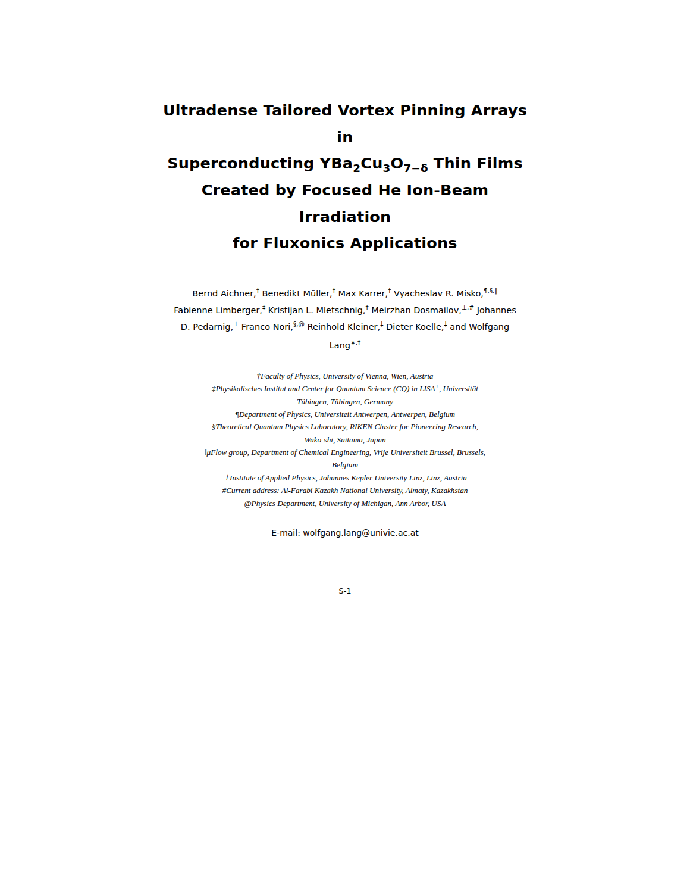Ultradense Tailored Vortex Pinning Arrays in
Superconducting YBa2Cu3O7−δ Thin Films
Created by Focused He Ion-Beam Irradiation
for Fluxonics Applications
Bernd Aichner,† Benedikt Müller,‡ Max Karrer,‡ Vyacheslav R. Misko,¶,§,‖
Fabienne Limberger,‡ Kristijan L. Mletschnig,† Meirzhan Dosmailov,⊥,# Johannes
D. Pedarnig,⊥ Franco Nori,§,@ Reinhold Kleiner,‡ Dieter Koelle,‡ and Wolfgang
Lang∗,†
†Faculty of Physics, University of Vienna, Wien, Austria
‡Physikalisches Institut and Center for Quantum Science (CQ) in LISA+, Universität
Tübingen, Tübingen, Germany
¶Department of Physics, Universiteit Antwerpen, Antwerpen, Belgium
§Theoretical Quantum Physics Laboratory, RIKEN Cluster for Pioneering Research,
Wako-shi, Saitama, Japan
‖μFlow group, Department of Chemical Engineering, Vrije Universiteit Brussel, Brussels,
Belgium
⊥Institute of Applied Physics, Johannes Kepler University Linz, Linz, Austria
#Current address: Al-Farabi Kazakh National University, Almaty, Kazakhstan
@Physics Department, University of Michigan, Ann Arbor, USA
E-mail: wolfgang.lang@univie.ac.at
S-1